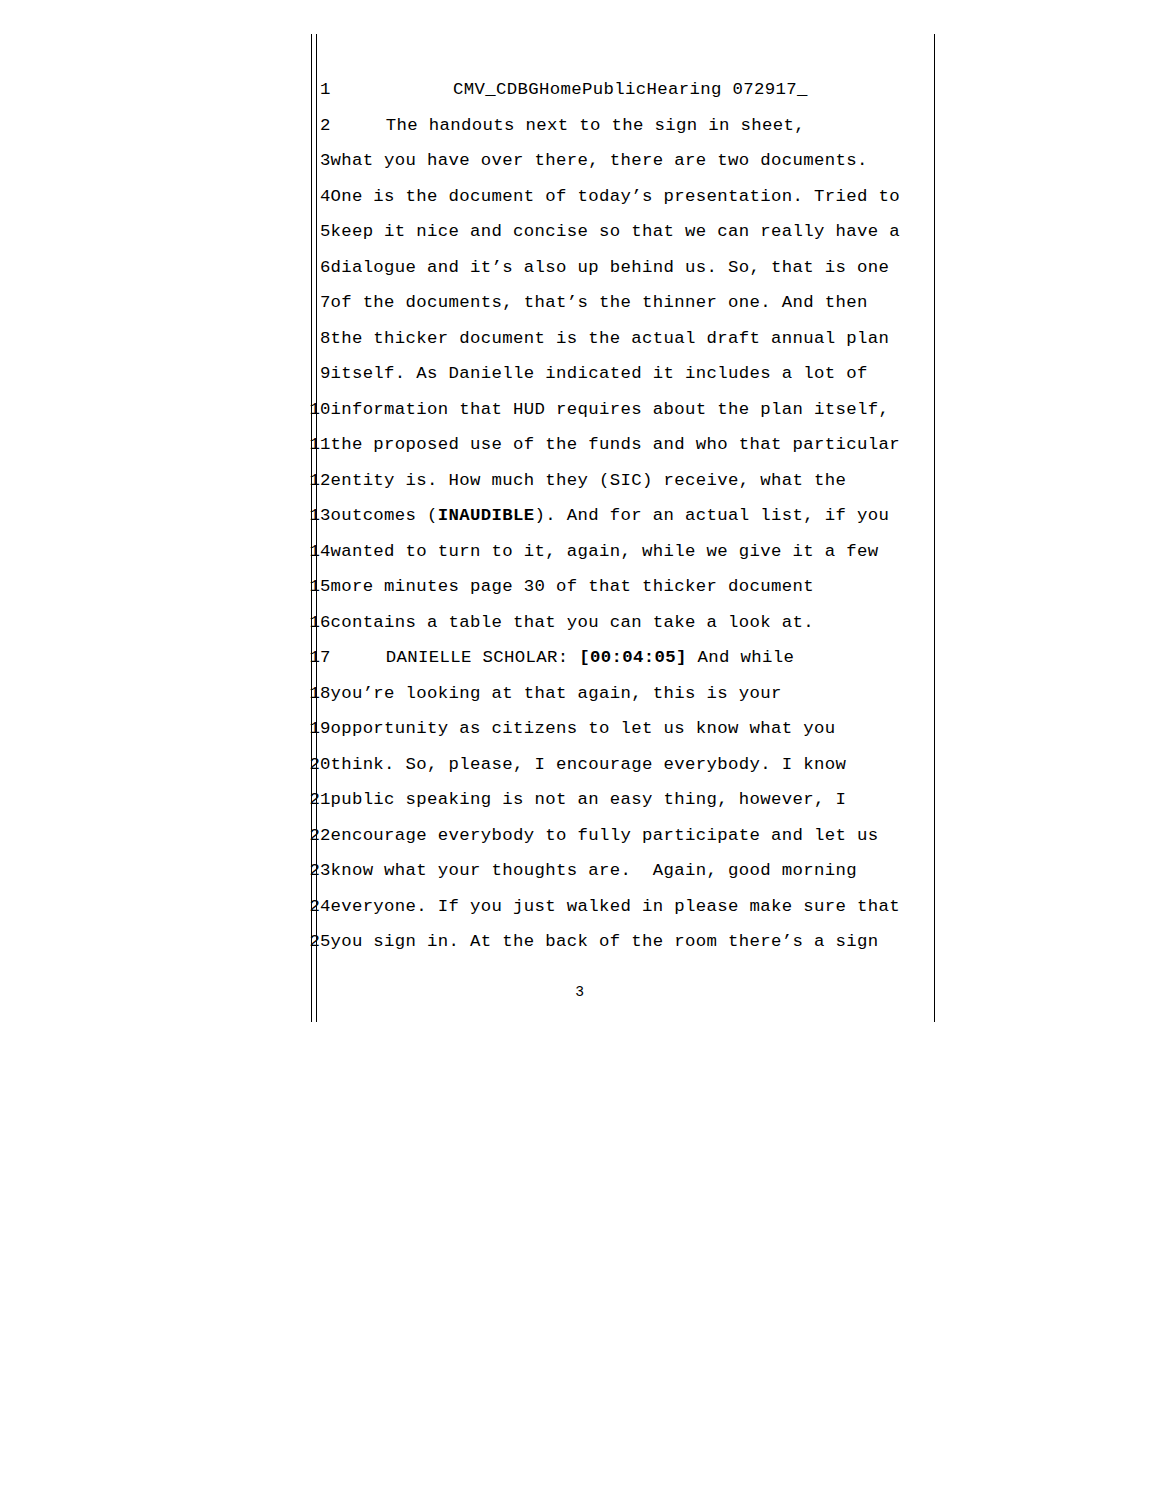| 1 | CMV_CDBGHomePublicHearing 072917_ |
| 2 | The handouts next to the sign in sheet, |
| 3 | what you have over there, there are two documents. |
| 4 | One is the document of today’s presentation. Tried to |
| 5 | keep it nice and concise so that we can really have a |
| 6 | dialogue and it’s also up behind us. So, that is one |
| 7 | of the documents, that’s the thinner one. And then |
| 8 | the thicker document is the actual draft annual plan |
| 9 | itself. As Danielle indicated it includes a lot of |
| 10 | information that HUD requires about the plan itself, |
| 11 | the proposed use of the funds and who that particular |
| 12 | entity is. How much they (SIC) receive, what the |
| 13 | outcomes ( INAUDIBLE ). And for an actual list, if you |
| 14 | wanted to turn to it, again, while we give it a few |
| 15 | more minutes page 30 of that thicker document |
| 16 | contains a table that you can take a look at. |
| 17 | DANIELLE SCHOLAR: [00:04:05] And while |
| 18 | you’re looking at that again, this is your |
| 19 | opportunity as citizens to let us know what you |
| 20 | think. So, please, I encourage everybody. I know |
| 21 | public speaking is not an easy thing, however, I |
| 22 | encourage everybody to fully participate and let us |
| 23 | know what your thoughts are. Again, good morning |
| 24 | everyone. If you just walked in please make sure that |
| 25 | you sign in. At the back of the room there’s a sign |
3